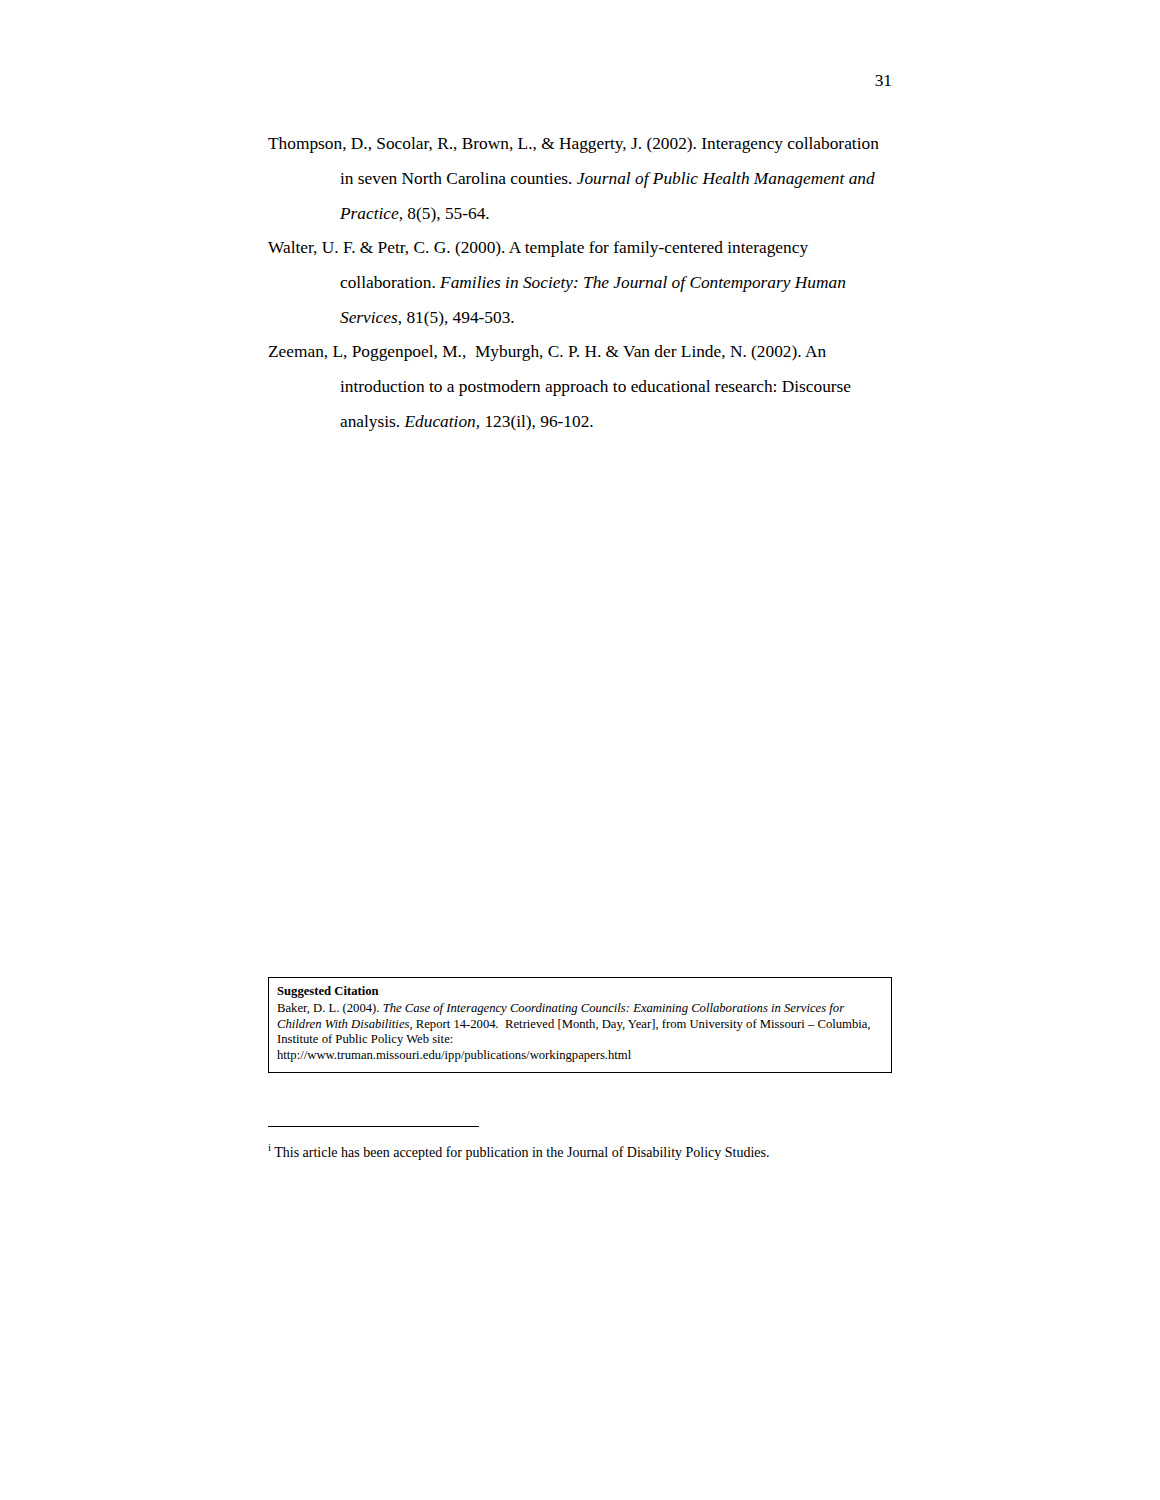31
Thompson, D., Socolar, R., Brown, L., & Haggerty, J. (2002). Interagency collaboration in seven North Carolina counties. Journal of Public Health Management and Practice, 8(5), 55-64.
Walter, U. F. & Petr, C. G. (2000). A template for family-centered interagency collaboration. Families in Society: The Journal of Contemporary Human Services, 81(5), 494-503.
Zeeman, L, Poggenpoel, M., Myburgh, C. P. H. & Van der Linde, N. (2002). An introduction to a postmodern approach to educational research: Discourse analysis. Education, 123(il), 96-102.
Suggested Citation
Baker, D. L. (2004). The Case of Interagency Coordinating Councils: Examining Collaborations in Services for Children With Disabilities, Report 14-2004. Retrieved [Month, Day, Year], from University of Missouri – Columbia, Institute of Public Policy Web site:
http://www.truman.missouri.edu/ipp/publications/workingpapers.html
i This article has been accepted for publication in the Journal of Disability Policy Studies.